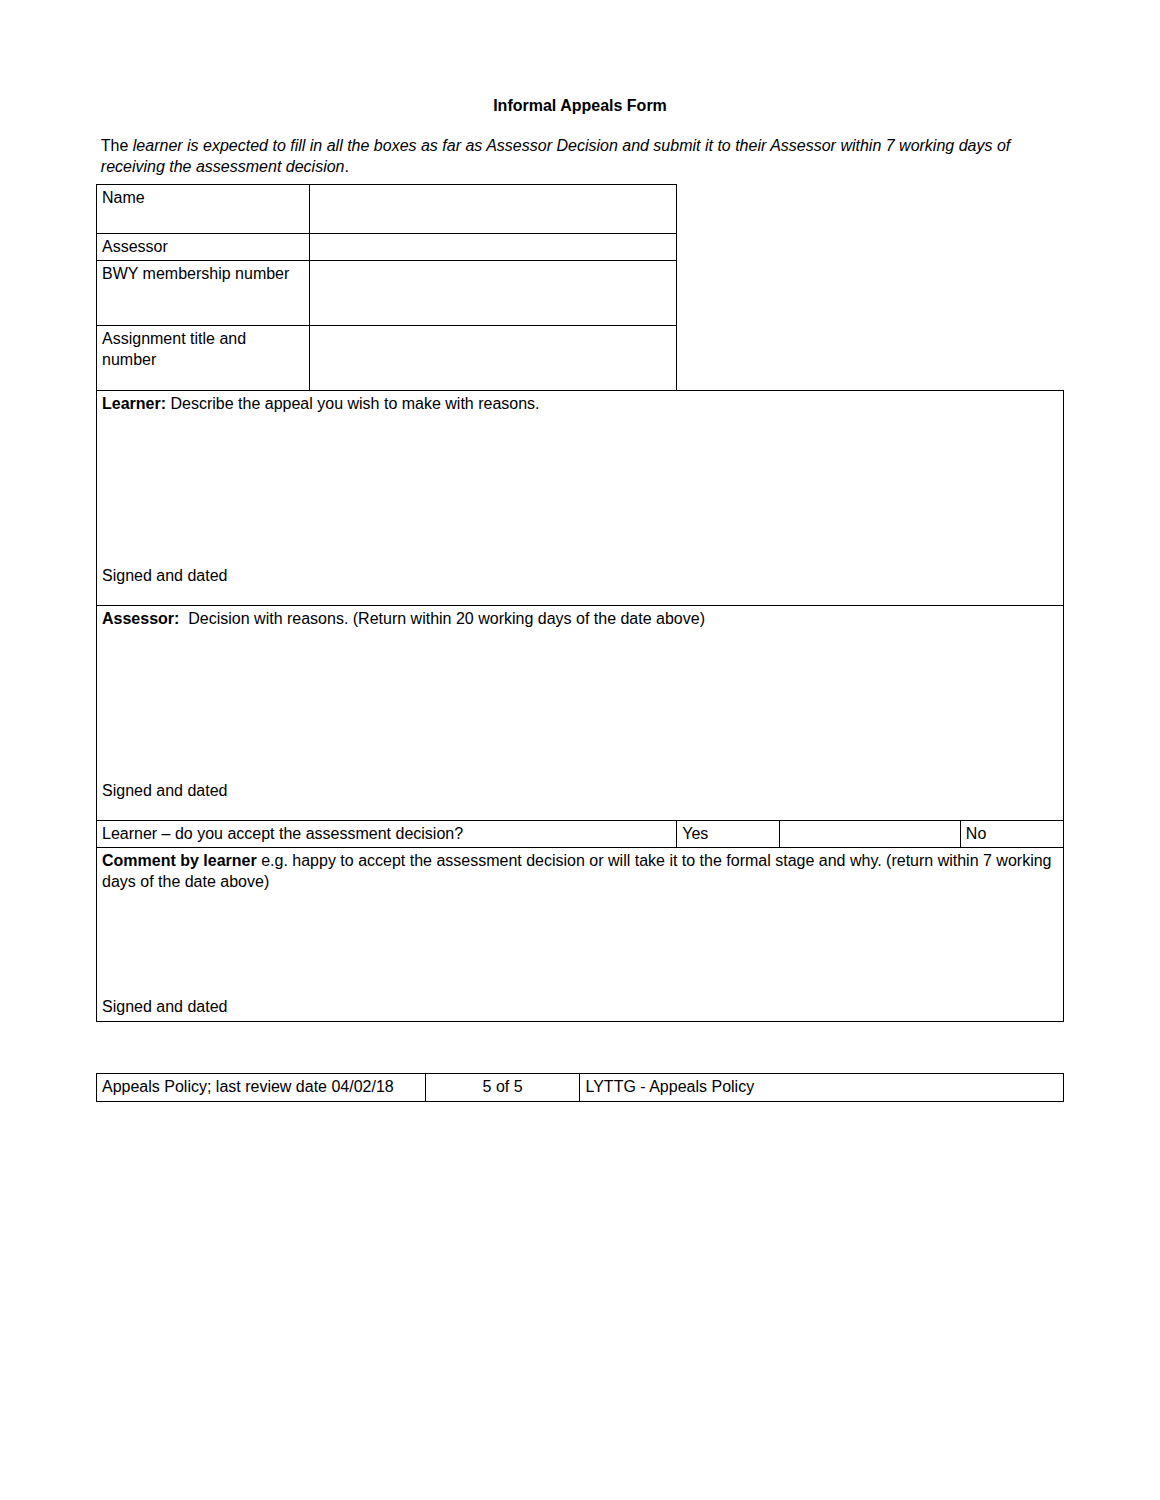Informal Appeals Form
The learner is expected to fill in all the boxes as far as Assessor Decision and submit it to their Assessor within 7 working days of receiving the assessment decision.
| Name | |
| Assessor | |
| BWY membership number | |
| Assignment title and number | |
| Learner: Describe the appeal you wish to make with reasons. Signed and dated |
| Assessor: Decision with reasons. (Return within 20 working days of the date above) Signed and dated |
| Learner – do you accept the assessment decision? | Yes | | No |
| Comment by learner e.g. happy to accept the assessment decision or will take it to the formal stage and why. (return within 7 working days of the date above) Signed and dated |
| Appeals Policy; last review date 04/02/18 | 5 of 5 | LYTTG - Appeals Policy |